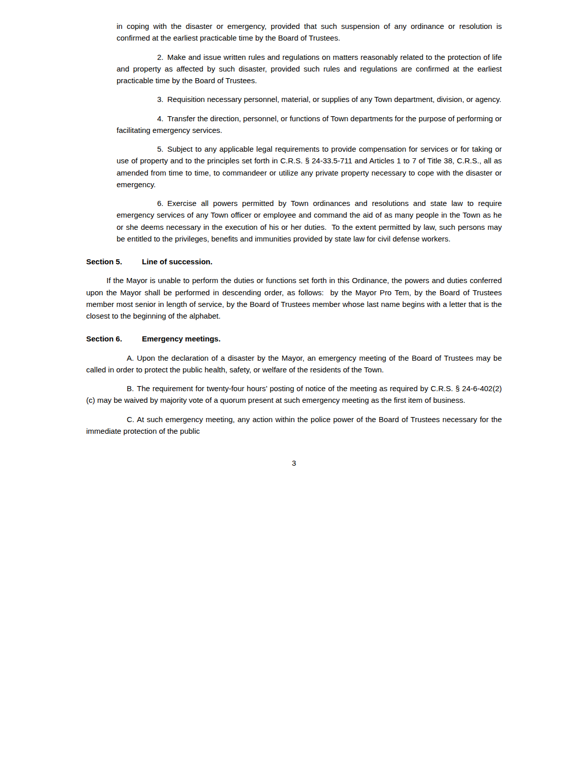in coping with the disaster or emergency, provided that such suspension of any ordinance or resolution is confirmed at the earliest practicable time by the Board of Trustees.
2. Make and issue written rules and regulations on matters reasonably related to the protection of life and property as affected by such disaster, provided such rules and regulations are confirmed at the earliest practicable time by the Board of Trustees.
3. Requisition necessary personnel, material, or supplies of any Town department, division, or agency.
4. Transfer the direction, personnel, or functions of Town departments for the purpose of performing or facilitating emergency services.
5. Subject to any applicable legal requirements to provide compensation for services or for taking or use of property and to the principles set forth in C.R.S. § 24-33.5-711 and Articles 1 to 7 of Title 38, C.R.S., all as amended from time to time, to commandeer or utilize any private property necessary to cope with the disaster or emergency.
6. Exercise all powers permitted by Town ordinances and resolutions and state law to require emergency services of any Town officer or employee and command the aid of as many people in the Town as he or she deems necessary in the execution of his or her duties. To the extent permitted by law, such persons may be entitled to the privileges, benefits and immunities provided by state law for civil defense workers.
Section 5. Line of succession.
If the Mayor is unable to perform the duties or functions set forth in this Ordinance, the powers and duties conferred upon the Mayor shall be performed in descending order, as follows: by the Mayor Pro Tem, by the Board of Trustees member most senior in length of service, by the Board of Trustees member whose last name begins with a letter that is the closest to the beginning of the alphabet.
Section 6. Emergency meetings.
A. Upon the declaration of a disaster by the Mayor, an emergency meeting of the Board of Trustees may be called in order to protect the public health, safety, or welfare of the residents of the Town.
B. The requirement for twenty-four hours’ posting of notice of the meeting as required by C.R.S. § 24-6-402(2)(c) may be waived by majority vote of a quorum present at such emergency meeting as the first item of business.
C. At such emergency meeting, any action within the police power of the Board of Trustees necessary for the immediate protection of the public
3